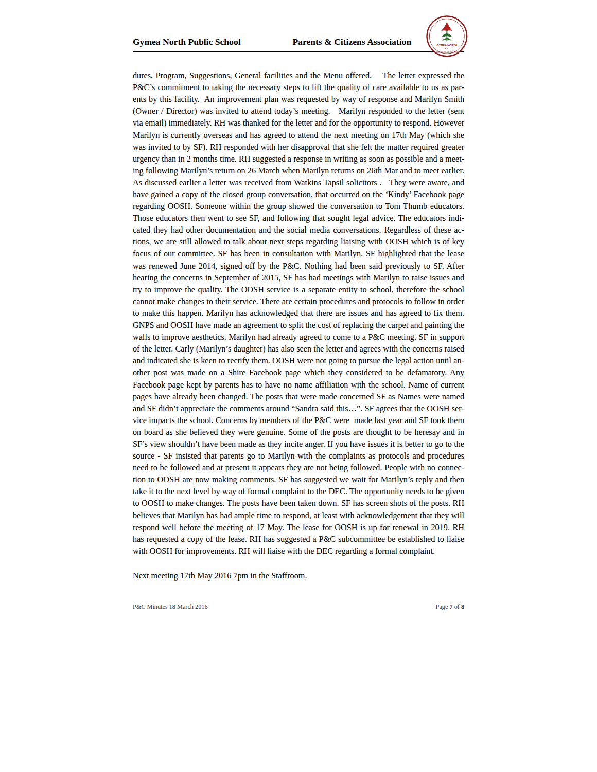Gymea North Public School Parents & Citizens Association
Gymea North Public School crest GYMEA NORTH P.S. HONOUR & LOYALTY
dures, Program, Suggestions, General facilities and the Menu offered. The letter expressed the P&C’s commitment to taking the necessary steps to lift the quality of care available to us as parents by this facility. An improvement plan was requested by way of response and Marilyn Smith (Owner / Director) was invited to attend today’s meeting. Marilyn responded to the letter (sent via email) immediately. RH was thanked for the letter and for the opportunity to respond. However Marilyn is currently overseas and has agreed to attend the next meeting on 17th May (which she was invited to by SF). RH responded with her disapproval that she felt the matter required greater urgency than in 2 months time. RH suggested a response in writing as soon as possible and a meeting following Marilyn’s return on 26 March when Marilyn returns on 26th Mar and to meet earlier. As discussed earlier a letter was received from Watkins Tapsil solicitors . They were aware, and have gained a copy of the closed group conversation, that occurred on the ‘Kindy’ Facebook page regarding OOSH. Someone within the group showed the conversation to Tom Thumb educators. Those educators then went to see SF, and following that sought legal advice. The educators indicated they had other documentation and the social media conversations. Regardless of these actions, we are still allowed to talk about next steps regarding liaising with OOSH which is of key focus of our committee. SF has been in consultation with Marilyn. SF highlighted that the lease was renewed June 2014, signed off by the P&C. Nothing had been said previously to SF. After hearing the concerns in September of 2015, SF has had meetings with Marilyn to raise issues and try to improve the quality. The OOSH service is a separate entity to school, therefore the school cannot make changes to their service. There are certain procedures and protocols to follow in order to make this happen. Marilyn has acknowledged that there are issues and has agreed to fix them. GNPS and OOSH have made an agreement to split the cost of replacing the carpet and painting the walls to improve aesthetics. Marilyn had already agreed to come to a P&C meeting. SF in support of the letter. Carly (Marilyn’s daughter) has also seen the letter and agrees with the concerns raised and indicated she is keen to rectify them. OOSH were not going to pursue the legal action until another post was made on a Shire Facebook page which they considered to be defamatory. Any Facebook page kept by parents has to have no name affiliation with the school. Name of current pages have already been changed. The posts that were made concerned SF as Names were named and SF didn’t appreciate the comments around “Sandra said this…”. SF agrees that the OOSH service impacts the school. Concerns by members of the P&C were made last year and SF took them on board as she believed they were genuine. Some of the posts are thought to be heresay and in SF’s view shouldn’t have been made as they incite anger. If you have issues it is better to go to the source - SF insisted that parents go to Marilyn with the complaints as protocols and procedures need to be followed and at present it appears they are not being followed. People with no connection to OOSH are now making comments. SF has suggested we wait for Marilyn’s reply and then take it to the next level by way of formal complaint to the DEC. The opportunity needs to be given to OOSH to make changes. The posts have been taken down. SF has screen shots of the posts. RH believes that Marilyn has had ample time to respond, at least with acknowledgement that they will respond well before the meeting of 17 May. The lease for OOSH is up for renewal in 2019. RH has requested a copy of the lease. RH has suggested a P&C subcommittee be established to liaise with OOSH for improvements. RH will liaise with the DEC regarding a formal complaint.
Next meeting 17th May 2016 7pm in the Staffroom.
P&C Minutes 18 March 2016 Page 7 of 8